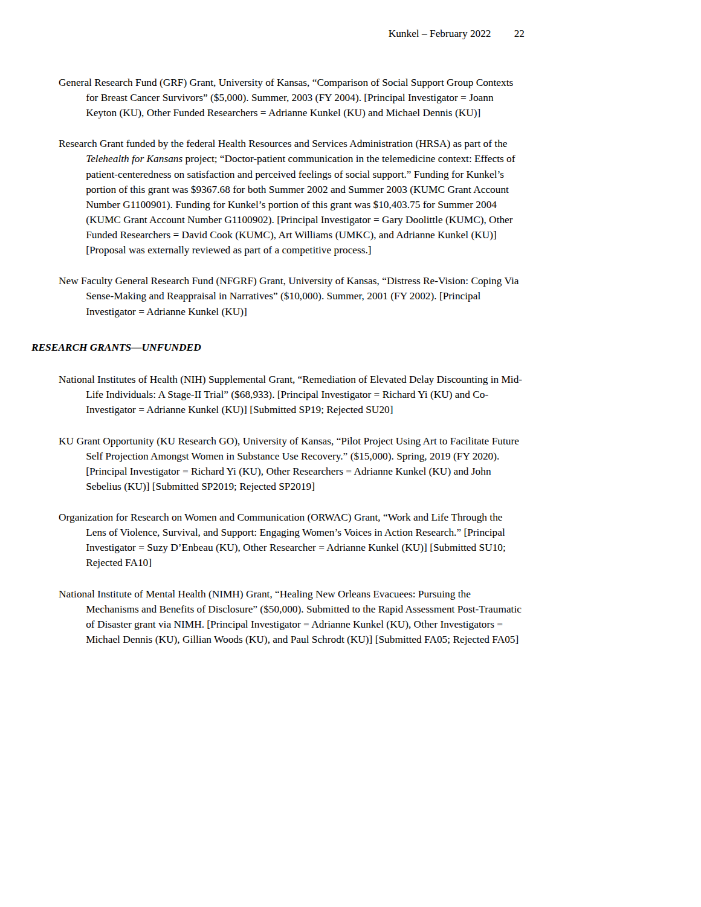Kunkel – February 202222
General Research Fund (GRF) Grant, University of Kansas, “Comparison of Social Support Group Contexts for Breast Cancer Survivors” ($5,000). Summer, 2003 (FY 2004). [Principal Investigator = Joann Keyton (KU), Other Funded Researchers = Adrianne Kunkel (KU) and Michael Dennis (KU)]
Research Grant funded by the federal Health Resources and Services Administration (HRSA) as part of the Telehealth for Kansans project; “Doctor-patient communication in the telemedicine context: Effects of patient-centeredness on satisfaction and perceived feelings of social support.” Funding for Kunkel’s portion of this grant was $9367.68 for both Summer 2002 and Summer 2003 (KUMC Grant Account Number G1100901). Funding for Kunkel’s portion of this grant was $10,403.75 for Summer 2004 (KUMC Grant Account Number G1100902). [Principal Investigator = Gary Doolittle (KUMC), Other Funded Researchers = David Cook (KUMC), Art Williams (UMKC), and Adrianne Kunkel (KU)] [Proposal was externally reviewed as part of a competitive process.]
New Faculty General Research Fund (NFGRF) Grant, University of Kansas, “Distress Re-Vision: Coping Via Sense-Making and Reappraisal in Narratives” ($10,000). Summer, 2001 (FY 2002). [Principal Investigator = Adrianne Kunkel (KU)]
RESEARCH GRANTS—UNFUNDED
National Institutes of Health (NIH) Supplemental Grant, “Remediation of Elevated Delay Discounting in Mid-Life Individuals: A Stage-II Trial” ($68,933). [Principal Investigator = Richard Yi (KU) and Co-Investigator = Adrianne Kunkel (KU)] [Submitted SP19; Rejected SU20]
KU Grant Opportunity (KU Research GO), University of Kansas, “Pilot Project Using Art to Facilitate Future Self Projection Amongst Women in Substance Use Recovery.” ($15,000). Spring, 2019 (FY 2020). [Principal Investigator = Richard Yi (KU), Other Researchers = Adrianne Kunkel (KU) and John Sebelius (KU)] [Submitted SP2019; Rejected SP2019]
Organization for Research on Women and Communication (ORWAC) Grant, “Work and Life Through the Lens of Violence, Survival, and Support: Engaging Women’s Voices in Action Research.” [Principal Investigator = Suzy D’Enbeau (KU), Other Researcher = Adrianne Kunkel (KU)] [Submitted SU10; Rejected FA10]
National Institute of Mental Health (NIMH) Grant, “Healing New Orleans Evacuees: Pursuing the Mechanisms and Benefits of Disclosure” ($50,000). Submitted to the Rapid Assessment Post-Traumatic of Disaster grant via NIMH. [Principal Investigator = Adrianne Kunkel (KU), Other Investigators = Michael Dennis (KU), Gillian Woods (KU), and Paul Schrodt (KU)] [Submitted FA05; Rejected FA05]